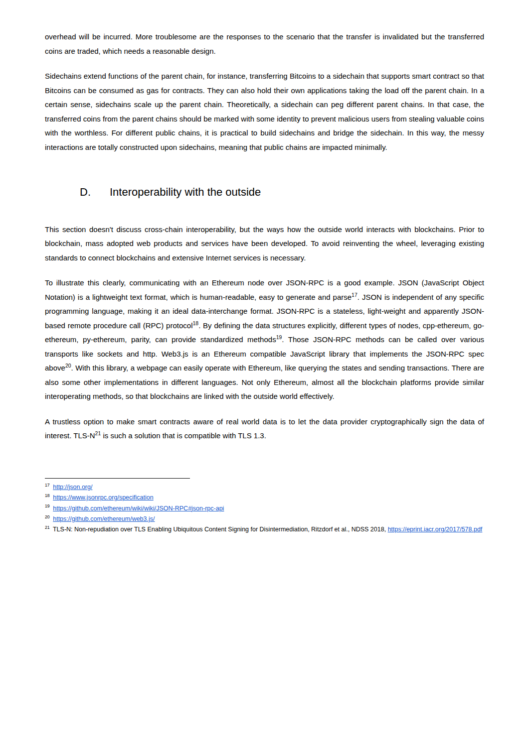overhead will be incurred. More troublesome are the responses to the scenario that the transfer is invalidated but the transferred coins are traded, which needs a reasonable design.
Sidechains extend functions of the parent chain, for instance, transferring Bitcoins to a sidechain that supports smart contract so that Bitcoins can be consumed as gas for contracts. They can also hold their own applications taking the load off the parent chain. In a certain sense, sidechains scale up the parent chain. Theoretically, a sidechain can peg different parent chains. In that case, the transferred coins from the parent chains should be marked with some identity to prevent malicious users from stealing valuable coins with the worthless. For different public chains, it is practical to build sidechains and bridge the sidechain. In this way, the messy interactions are totally constructed upon sidechains, meaning that public chains are impacted minimally.
D. Interoperability with the outside
This section doesn't discuss cross-chain interoperability, but the ways how the outside world interacts with blockchains. Prior to blockchain, mass adopted web products and services have been developed. To avoid reinventing the wheel, leveraging existing standards to connect blockchains and extensive Internet services is necessary.
To illustrate this clearly, communicating with an Ethereum node over JSON-RPC is a good example. JSON (JavaScript Object Notation) is a lightweight text format, which is human-readable, easy to generate and parse17. JSON is independent of any specific programming language, making it an ideal data-interchange format. JSON-RPC is a stateless, light-weight and apparently JSON-based remote procedure call (RPC) protocol18. By defining the data structures explicitly, different types of nodes, cpp-ethereum, go-ethereum, py-ethereum, parity, can provide standardized methods19. Those JSON-RPC methods can be called over various transports like sockets and http. Web3.js is an Ethereum compatible JavaScript library that implements the JSON-RPC spec above20. With this library, a webpage can easily operate with Ethereum, like querying the states and sending transactions. There are also some other implementations in different languages. Not only Ethereum, almost all the blockchain platforms provide similar interoperating methods, so that blockchains are linked with the outside world effectively.
A trustless option to make smart contracts aware of real world data is to let the data provider cryptographically sign the data of interest. TLS-N21 is such a solution that is compatible with TLS 1.3.
17 http://json.org/
18 https://www.jsonrpc.org/specification
19 https://github.com/ethereum/wiki/wiki/JSON-RPC#json-rpc-api
20 https://github.com/ethereum/web3.js/
21 TLS-N: Non-repudiation over TLS Enabling Ubiquitous Content Signing for Disintermediation, Ritzdorf et al., NDSS 2018, https://eprint.iacr.org/2017/578.pdf